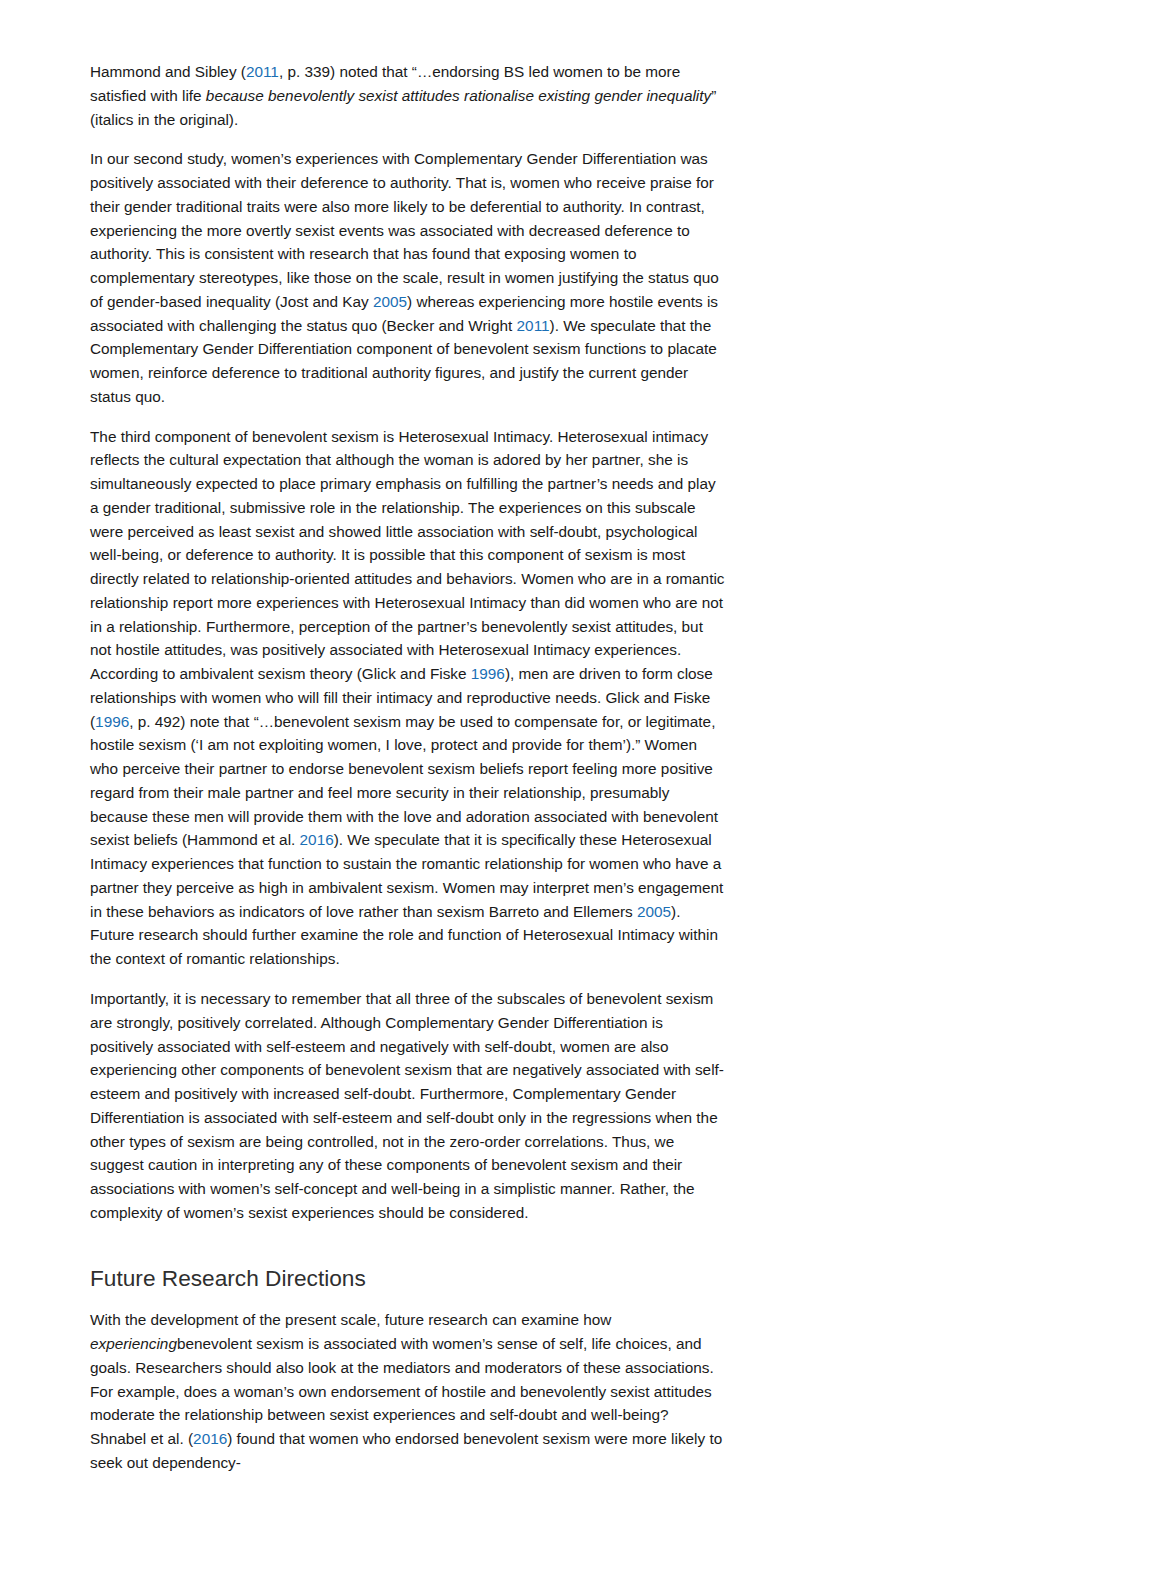Hammond and Sibley (2011, p. 339) noted that “…endorsing BS led women to be more satisfied with life because benevolently sexist attitudes rationalise existing gender inequality” (italics in the original).
In our second study, women’s experiences with Complementary Gender Differentiation was positively associated with their deference to authority. That is, women who receive praise for their gender traditional traits were also more likely to be deferential to authority. In contrast, experiencing the more overtly sexist events was associated with decreased deference to authority. This is consistent with research that has found that exposing women to complementary stereotypes, like those on the scale, result in women justifying the status quo of gender-based inequality (Jost and Kay 2005) whereas experiencing more hostile events is associated with challenging the status quo (Becker and Wright 2011). We speculate that the Complementary Gender Differentiation component of benevolent sexism functions to placate women, reinforce deference to traditional authority figures, and justify the current gender status quo.
The third component of benevolent sexism is Heterosexual Intimacy. Heterosexual intimacy reflects the cultural expectation that although the woman is adored by her partner, she is simultaneously expected to place primary emphasis on fulfilling the partner’s needs and play a gender traditional, submissive role in the relationship. The experiences on this subscale were perceived as least sexist and showed little association with self-doubt, psychological well-being, or deference to authority. It is possible that this component of sexism is most directly related to relationship-oriented attitudes and behaviors. Women who are in a romantic relationship report more experiences with Heterosexual Intimacy than did women who are not in a relationship. Furthermore, perception of the partner’s benevolently sexist attitudes, but not hostile attitudes, was positively associated with Heterosexual Intimacy experiences. According to ambivalent sexism theory (Glick and Fiske 1996), men are driven to form close relationships with women who will fill their intimacy and reproductive needs. Glick and Fiske (1996, p. 492) note that “…benevolent sexism may be used to compensate for, or legitimate, hostile sexism (‘I am not exploiting women, I love, protect and provide for them’).” Women who perceive their partner to endorse benevolent sexism beliefs report feeling more positive regard from their male partner and feel more security in their relationship, presumably because these men will provide them with the love and adoration associated with benevolent sexist beliefs (Hammond et al. 2016). We speculate that it is specifically these Heterosexual Intimacy experiences that function to sustain the romantic relationship for women who have a partner they perceive as high in ambivalent sexism. Women may interpret men’s engagement in these behaviors as indicators of love rather than sexism Barreto and Ellemers 2005). Future research should further examine the role and function of Heterosexual Intimacy within the context of romantic relationships.
Importantly, it is necessary to remember that all three of the subscales of benevolent sexism are strongly, positively correlated. Although Complementary Gender Differentiation is positively associated with self-esteem and negatively with self-doubt, women are also experiencing other components of benevolent sexism that are negatively associated with self-esteem and positively with increased self-doubt. Furthermore, Complementary Gender Differentiation is associated with self-esteem and self-doubt only in the regressions when the other types of sexism are being controlled, not in the zero-order correlations. Thus, we suggest caution in interpreting any of these components of benevolent sexism and their associations with women’s self-concept and well-being in a simplistic manner. Rather, the complexity of women’s sexist experiences should be considered.
Future Research Directions
With the development of the present scale, future research can examine how experiencingbenevolent sexism is associated with women’s sense of self, life choices, and goals. Researchers should also look at the mediators and moderators of these associations. For example, does a woman’s own endorsement of hostile and benevolently sexist attitudes moderate the relationship between sexist experiences and self-doubt and well-being? Shnabel et al. (2016) found that women who endorsed benevolent sexism were more likely to seek out dependency-